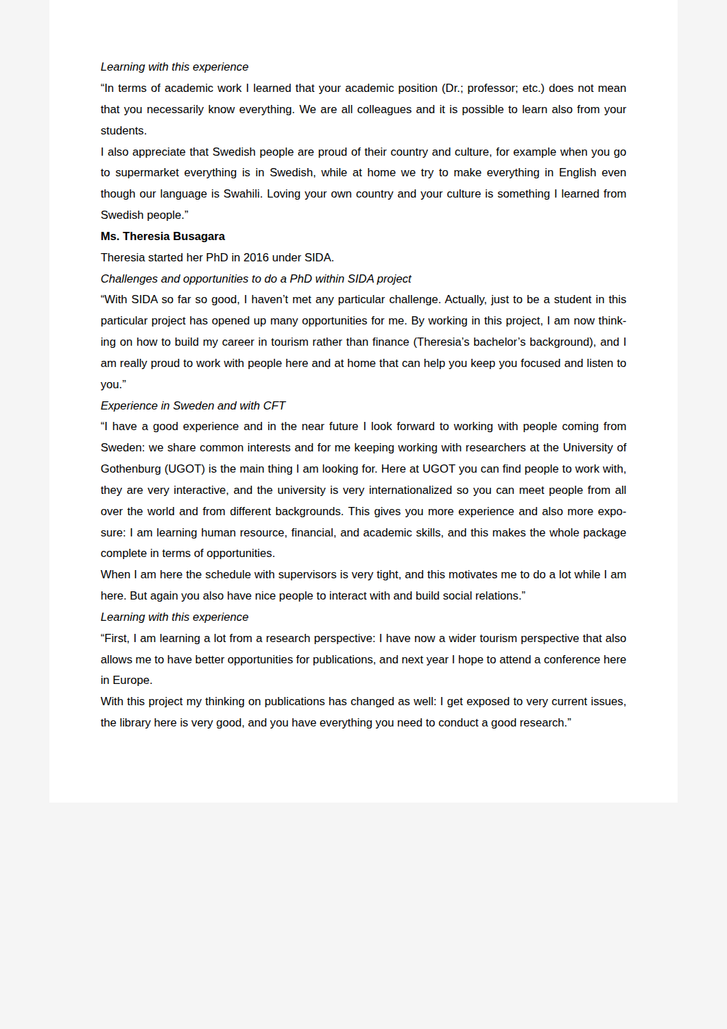Learning with this experience
“In terms of academic work I learned that your academic position (Dr.; professor; etc.) does not mean that you necessarily know everything. We are all colleagues and it is possible to learn also from your students.
I also appreciate that Swedish people are proud of their country and culture, for example when you go to supermarket everything is in Swedish, while at home we try to make everything in English even though our language is Swahili. Loving your own country and your culture is something I learned from Swedish people.”
Ms. Theresia Busagara
Theresia started her PhD in 2016 under SIDA.
Challenges and opportunities to do a PhD within SIDA project
“With SIDA so far so good, I haven’t met any particular challenge. Actually, just to be a student in this particular project has opened up many opportunities for me. By working in this project, I am now thinking on how to build my career in tourism rather than finance (Theresia’s bachelor’s background), and I am really proud to work with people here and at home that can help you keep you focused and listen to you.”
Experience in Sweden and with CFT
“I have a good experience and in the near future I look forward to working with people coming from Sweden: we share common interests and for me keeping working with researchers at the University of Gothenburg (UGOT) is the main thing I am looking for. Here at UGOT you can find people to work with, they are very interactive, and the university is very internationalized so you can meet people from all over the world and from different backgrounds. This gives you more experience and also more exposure: I am learning human resource, financial, and academic skills, and this makes the whole package complete in terms of opportunities.
When I am here the schedule with supervisors is very tight, and this motivates me to do a lot while I am here. But again you also have nice people to interact with and build social relations.”
Learning with this experience
“First, I am learning a lot from a research perspective: I have now a wider tourism perspective that also allows me to have better opportunities for publications, and next year I hope to attend a conference here in Europe.
With this project my thinking on publications has changed as well: I get exposed to very current issues, the library here is very good, and you have everything you need to conduct a good research.”